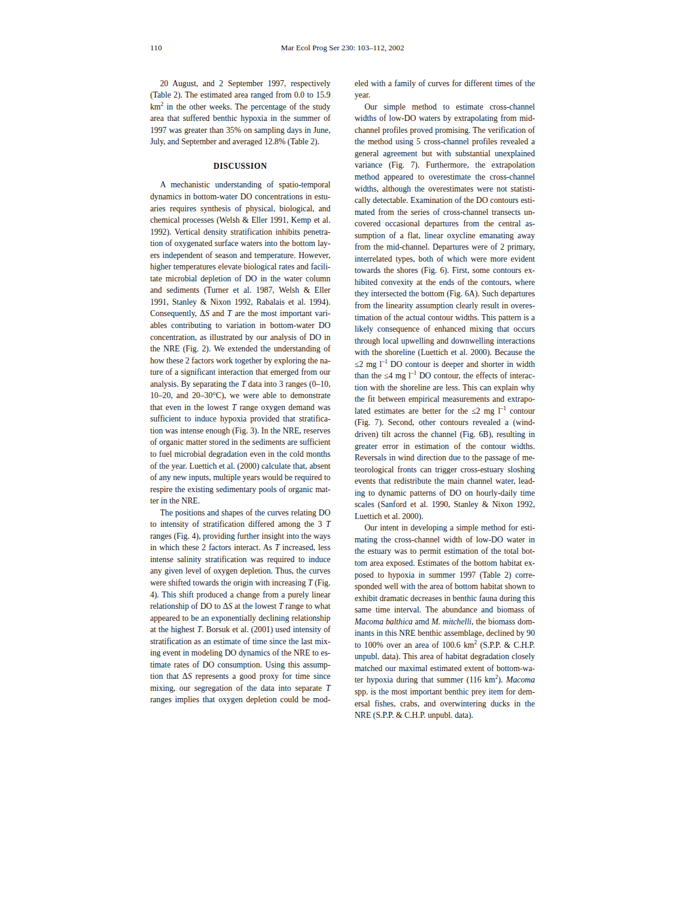110 Mar Ecol Prog Ser 230: 103–112, 2002 110
20 August, and 2 September 1997, respectively (Table 2). The estimated area ranged from 0.0 to 15.9 km2 in the other weeks. The percentage of the study area that suffered benthic hypoxia in the summer of 1997 was greater than 35% on sampling days in June, July, and September and averaged 12.8% (Table 2).
Discussion
A mechanistic understanding of spatio-temporal dynamics in bottom-water DO concentrations in estuaries requires synthesis of physical, biological, and chemical processes (Welsh & Eller 1991, Kemp et al. 1992). Vertical density stratification inhibits penetration of oxygenated surface waters into the bottom layers independent of season and temperature. However, higher temperatures elevate biological rates and facilitate microbial depletion of DO in the water column and sediments (Turner et al. 1987, Welsh & Eller 1991, Stanley & Nixon 1992, Rabalais et al. 1994). Consequently, ΔS and T are the most important variables contributing to variation in bottom-water DO concentration, as illustrated by our analysis of DO in the NRE (Fig. 2). We extended the understanding of how these 2 factors work together by exploring the nature of a significant interaction that emerged from our analysis. By separating the T data into 3 ranges (0–10, 10–20, and 20–30°C), we were able to demonstrate that even in the lowest T range oxygen demand was sufficient to induce hypoxia provided that stratification was intense enough (Fig. 3). In the NRE, reserves of organic matter stored in the sediments are sufficient to fuel microbial degradation even in the cold months of the year. Luettich et al. (2000) calculate that, absent of any new inputs, multiple years would be required to respire the existing sedimentary pools of organic matter in the NRE.
The positions and shapes of the curves relating DO to intensity of stratification differed among the 3 T ranges (Fig. 4), providing further insight into the ways in which these 2 factors interact. As T increased, less intense salinity stratification was required to induce any given level of oxygen depletion. Thus, the curves were shifted towards the origin with increasing T (Fig. 4). This shift produced a change from a purely linear relationship of DO to ΔS at the lowest T range to what appeared to be an exponentially declining relationship at the highest T. Borsuk et al. (2001) used intensity of stratification as an estimate of time since the last mixing event in modeling DO dynamics of the NRE to estimate rates of DO consumption. Using this assumption that ΔS represents a good proxy for time since mixing, our segregation of the data into separate T ranges implies that oxygen depletion could be modeled with a family of curves for different times of the year.
Our simple method to estimate cross-channel widths of low-DO waters by extrapolating from mid-channel profiles proved promising. The verification of the method using 5 cross-channel profiles revealed a general agreement but with substantial unexplained variance (Fig. 7). Furthermore, the extrapolation method appeared to overestimate the cross-channel widths, although the overestimates were not statistically detectable. Examination of the DO contours estimated from the series of cross-channel transects uncovered occasional departures from the central assumption of a flat, linear oxycline emanating away from the mid-channel. Departures were of 2 primary, interrelated types, both of which were more evident towards the shores (Fig. 6). First, some contours exhibited convexity at the ends of the contours, where they intersected the bottom (Fig. 6A). Such departures from the linearity assumption clearly result in overestimation of the actual contour widths. This pattern is a likely consequence of enhanced mixing that occurs through local upwelling and downwelling interactions with the shoreline (Luettich et al. 2000). Because the ≤2 mg l–1 DO contour is deeper and shorter in width than the ≤4 mg l–1 DO contour, the effects of interaction with the shoreline are less. This can explain why the fit between empirical measurements and extrapolated estimates are better for the ≤2 mg l–1 contour (Fig. 7). Second, other contours revealed a (wind-driven) tilt across the channel (Fig. 6B), resulting in greater error in estimation of the contour widths. Reversals in wind direction due to the passage of meteorological fronts can trigger cross-estuary sloshing events that redistribute the main channel water, leading to dynamic patterns of DO on hourly-daily time scales (Sanford et al. 1990, Stanley & Nixon 1992, Luettich et al. 2000).
Our intent in developing a simple method for estimating the cross-channel width of low-DO water in the estuary was to permit estimation of the total bottom area exposed. Estimates of the bottom habitat exposed to hypoxia in summer 1997 (Table 2) corresponded well with the area of bottom habitat shown to exhibit dramatic decreases in benthic fauna during this same time interval. The abundance and biomass of Macoma balthica amd M. mitchelli, the biomass dominants in this NRE benthic assemblage, declined by 90 to 100% over an area of 100.6 km2 (S.P.P. & C.H.P. unpubl. data). This area of habitat degradation closely matched our maximal estimated extent of bottom-water hypoxia during that summer (116 km2). Macoma spp. is the most important benthic prey item for demersal fishes, crabs, and overwintering ducks in the NRE (S.P.P. & C.H.P. unpubl. data).